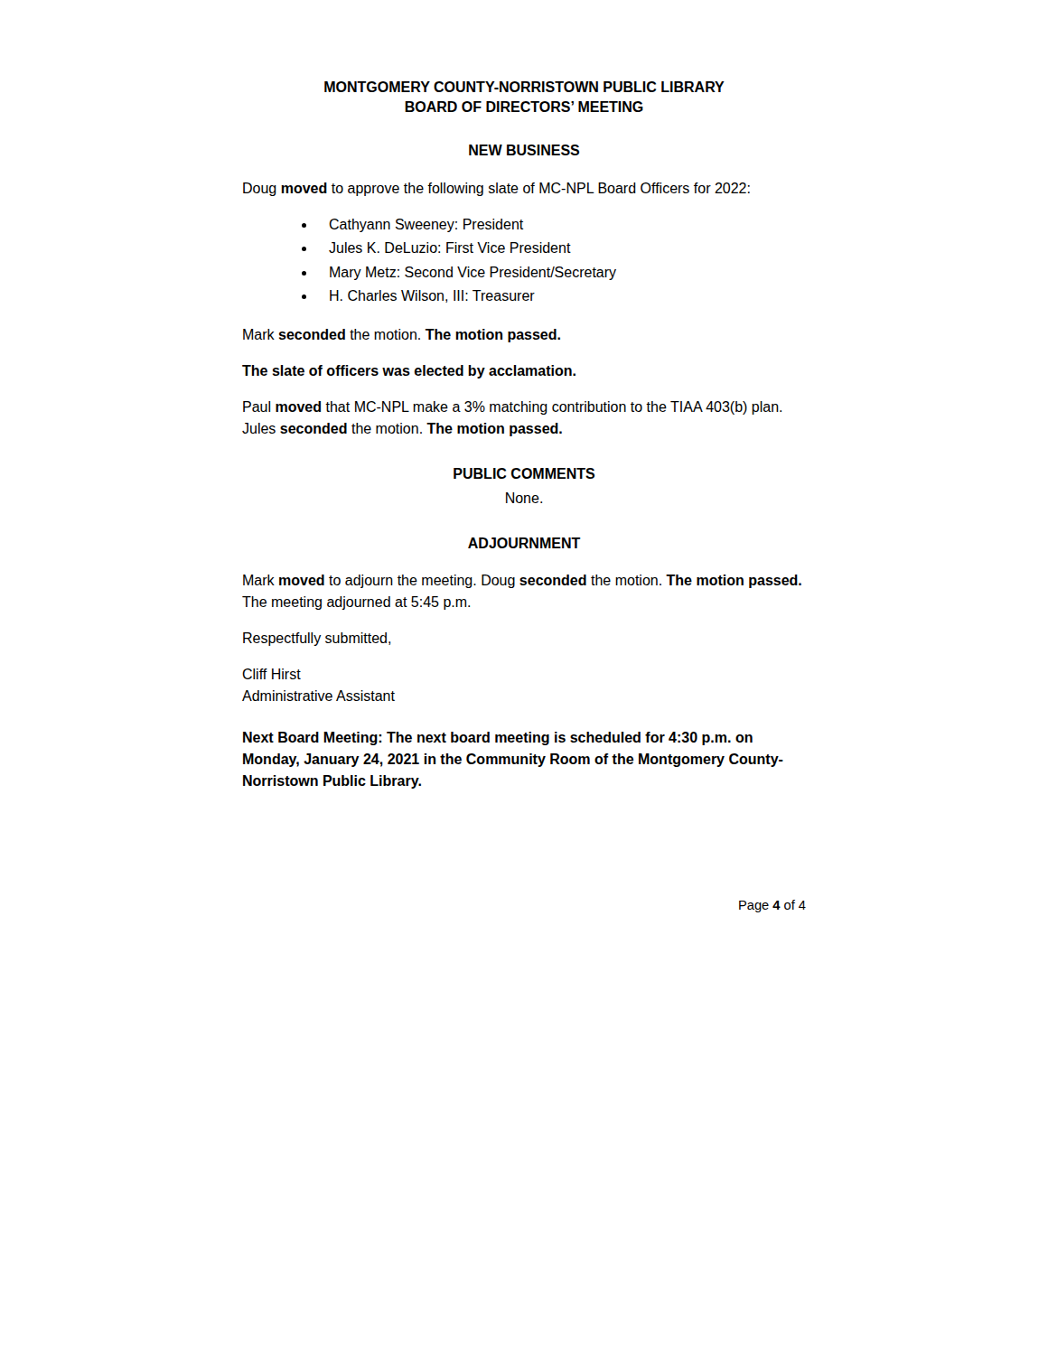MONTGOMERY COUNTY-NORRISTOWN PUBLIC LIBRARY BOARD OF DIRECTORS’ MEETING
NEW BUSINESS
Doug moved to approve the following slate of MC-NPL Board Officers for 2022:
Cathyann Sweeney: President
Jules K. DeLuzio: First Vice President
Mary Metz: Second Vice President/Secretary
H. Charles Wilson, III: Treasurer
Mark seconded the motion. The motion passed.
The slate of officers was elected by acclamation.
Paul moved that MC-NPL make a 3% matching contribution to the TIAA 403(b) plan. Jules seconded the motion. The motion passed.
PUBLIC COMMENTS
None.
ADJOURNMENT
Mark moved to adjourn the meeting. Doug seconded the motion. The motion passed. The meeting adjourned at 5:45 p.m.
Respectfully submitted,
Cliff Hirst
Administrative Assistant
Next Board Meeting: The next board meeting is scheduled for 4:30 p.m. on Monday, January 24, 2021 in the Community Room of the Montgomery County-Norristown Public Library.
Page 4 of 4